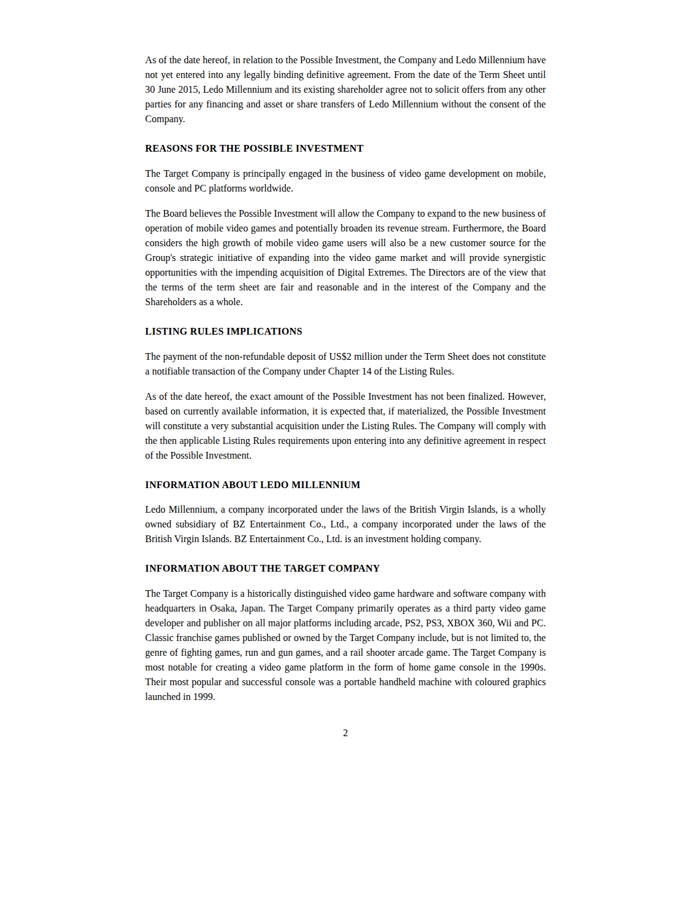As of the date hereof, in relation to the Possible Investment, the Company and Ledo Millennium have not yet entered into any legally binding definitive agreement. From the date of the Term Sheet until 30 June 2015, Ledo Millennium and its existing shareholder agree not to solicit offers from any other parties for any financing and asset or share transfers of Ledo Millennium without the consent of the Company.
REASONS FOR THE POSSIBLE INVESTMENT
The Target Company is principally engaged in the business of video game development on mobile, console and PC platforms worldwide.
The Board believes the Possible Investment will allow the Company to expand to the new business of operation of mobile video games and potentially broaden its revenue stream. Furthermore, the Board considers the high growth of mobile video game users will also be a new customer source for the Group's strategic initiative of expanding into the video game market and will provide synergistic opportunities with the impending acquisition of Digital Extremes. The Directors are of the view that the terms of the term sheet are fair and reasonable and in the interest of the Company and the Shareholders as a whole.
LISTING RULES IMPLICATIONS
The payment of the non-refundable deposit of US$2 million under the Term Sheet does not constitute a notifiable transaction of the Company under Chapter 14 of the Listing Rules.
As of the date hereof, the exact amount of the Possible Investment has not been finalized. However, based on currently available information, it is expected that, if materialized, the Possible Investment will constitute a very substantial acquisition under the Listing Rules. The Company will comply with the then applicable Listing Rules requirements upon entering into any definitive agreement in respect of the Possible Investment.
INFORMATION ABOUT LEDO MILLENNIUM
Ledo Millennium, a company incorporated under the laws of the British Virgin Islands, is a wholly owned subsidiary of BZ Entertainment Co., Ltd., a company incorporated under the laws of the British Virgin Islands. BZ Entertainment Co., Ltd. is an investment holding company.
INFORMATION ABOUT THE TARGET COMPANY
The Target Company is a historically distinguished video game hardware and software company with headquarters in Osaka, Japan. The Target Company primarily operates as a third party video game developer and publisher on all major platforms including arcade, PS2, PS3, XBOX 360, Wii and PC. Classic franchise games published or owned by the Target Company include, but is not limited to, the genre of fighting games, run and gun games, and a rail shooter arcade game. The Target Company is most notable for creating a video game platform in the form of home game console in the 1990s. Their most popular and successful console was a portable handheld machine with coloured graphics launched in 1999.
2